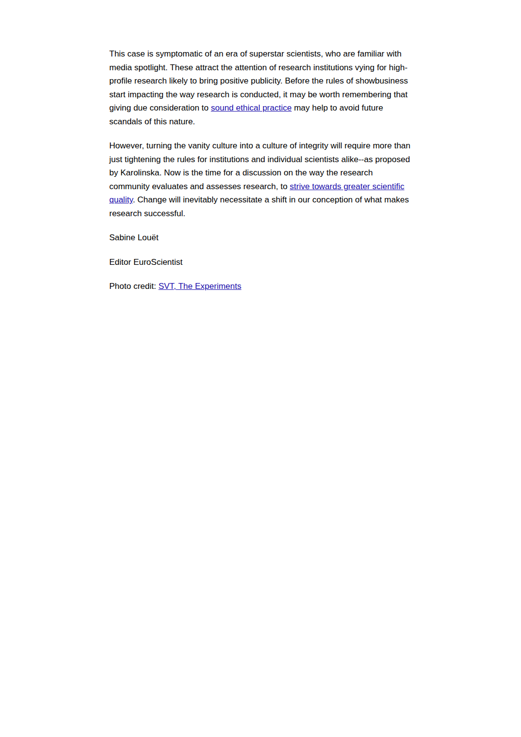This case is symptomatic of an era of superstar scientists, who are familiar with media spotlight. These attract the attention of research institutions vying for high-profile research likely to bring positive publicity. Before the rules of showbusiness start impacting the way research is conducted, it may be worth remembering that giving due consideration to sound ethical practice may help to avoid future scandals of this nature.
However, turning the vanity culture into a culture of integrity will require more than just tightening the rules for institutions and individual scientists alike--as proposed by Karolinska. Now is the time for a discussion on the way the research community evaluates and assesses research, to strive towards greater scientific quality. Change will inevitably necessitate a shift in our conception of what makes research successful.
Sabine Louët
Editor EuroScientist
Photo credit: SVT, The Experiments